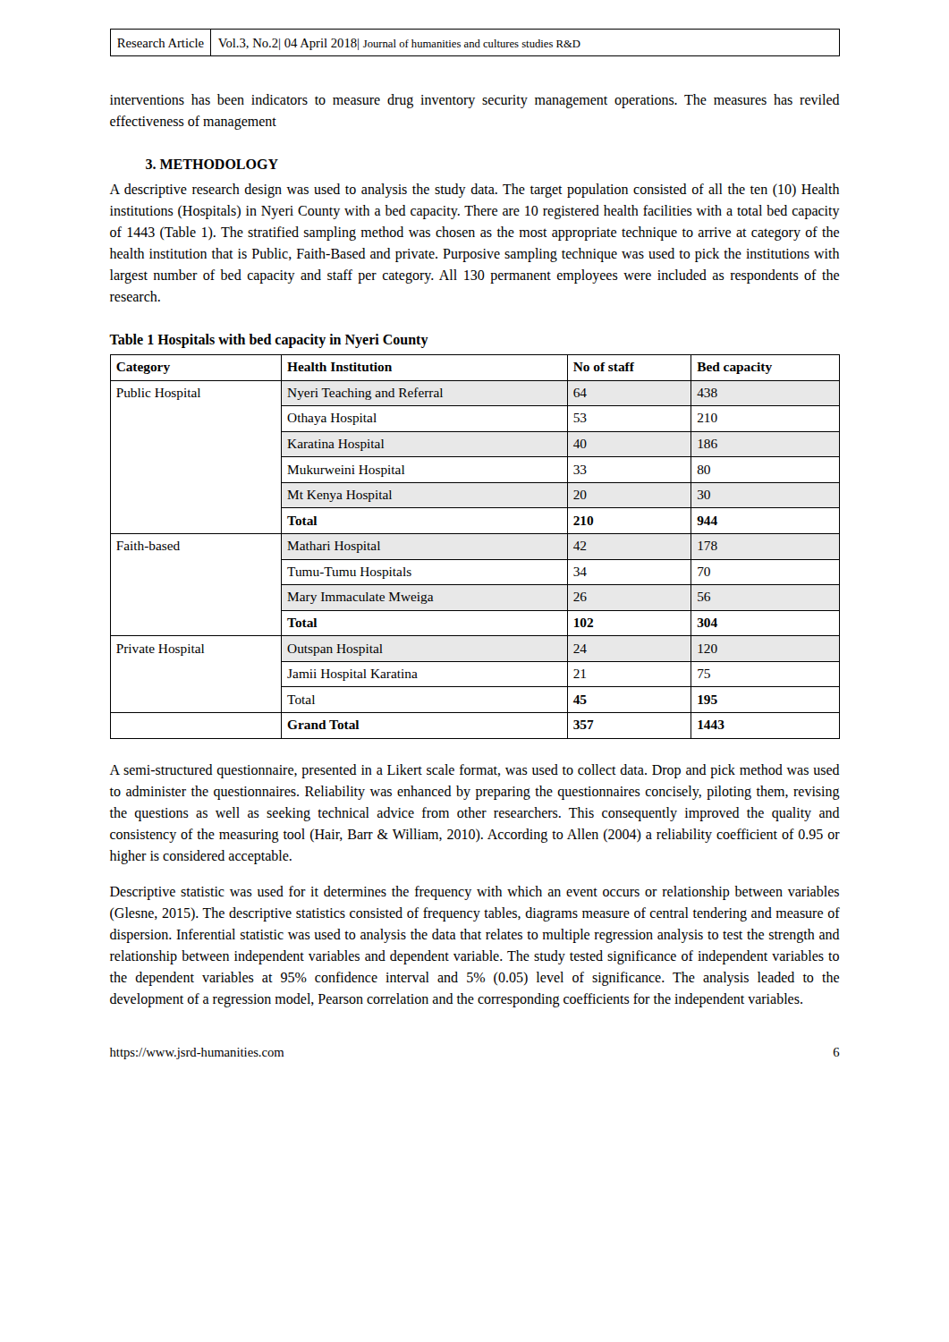Research Article
Vol.3, No.2| 04 April 2018| Journal of humanities and cultures studies R&D
interventions has been indicators to measure drug inventory security management operations. The measures has reviled effectiveness of management
3. METHODOLOGY
A descriptive research design was used to analysis the study data. The target population consisted of all the ten (10) Health institutions (Hospitals) in Nyeri County with a bed capacity. There are 10 registered health facilities with a total bed capacity of 1443 (Table 1). The stratified sampling method was chosen as the most appropriate technique to arrive at category of the health institution that is Public, Faith-Based and private. Purposive sampling technique was used to pick the institutions with largest number of bed capacity and staff per category. All 130 permanent employees were included as respondents of the research.
Table 1 Hospitals with bed capacity in Nyeri County
| Category | Health Institution | No of staff | Bed capacity |
| --- | --- | --- | --- |
| Public Hospital | Nyeri Teaching and Referral | 64 | 438 |
| Othaya Hospital | 53 | 210 |
| Karatina Hospital | 40 | 186 |
| Mukurweini Hospital | 33 | 80 |
| Mt Kenya Hospital | 20 | 30 |
| Total | 210 | 944 |
| Faith-based | Mathari Hospital | 42 | 178 |
| Tumu-Tumu Hospitals | 34 | 70 |
| Mary Immaculate Mweiga | 26 | 56 |
| Total | 102 | 304 |
| Private Hospital | Outspan Hospital | 24 | 120 |
| Jamii Hospital Karatina | 21 | 75 |
| Total | 45 | 195 |
| | Grand Total | 357 | 1443 |
A semi-structured questionnaire, presented in a Likert scale format, was used to collect data. Drop and pick method was used to administer the questionnaires. Reliability was enhanced by preparing the questionnaires concisely, piloting them, revising the questions as well as seeking technical advice from other researchers. This consequently improved the quality and consistency of the measuring tool (Hair, Barr & William, 2010). According to Allen (2004) a reliability coefficient of 0.95 or higher is considered acceptable.
Descriptive statistic was used for it determines the frequency with which an event occurs or relationship between variables (Glesne, 2015). The descriptive statistics consisted of frequency tables, diagrams measure of central tendering and measure of dispersion. Inferential statistic was used to analysis the data that relates to multiple regression analysis to test the strength and relationship between independent variables and dependent variable. The study tested significance of independent variables to the dependent variables at 95% confidence interval and 5% (0.05) level of significance. The analysis leaded to the development of a regression model, Pearson correlation and the corresponding coefficients for the independent variables.
https://www.jsrd-humanities.com 6